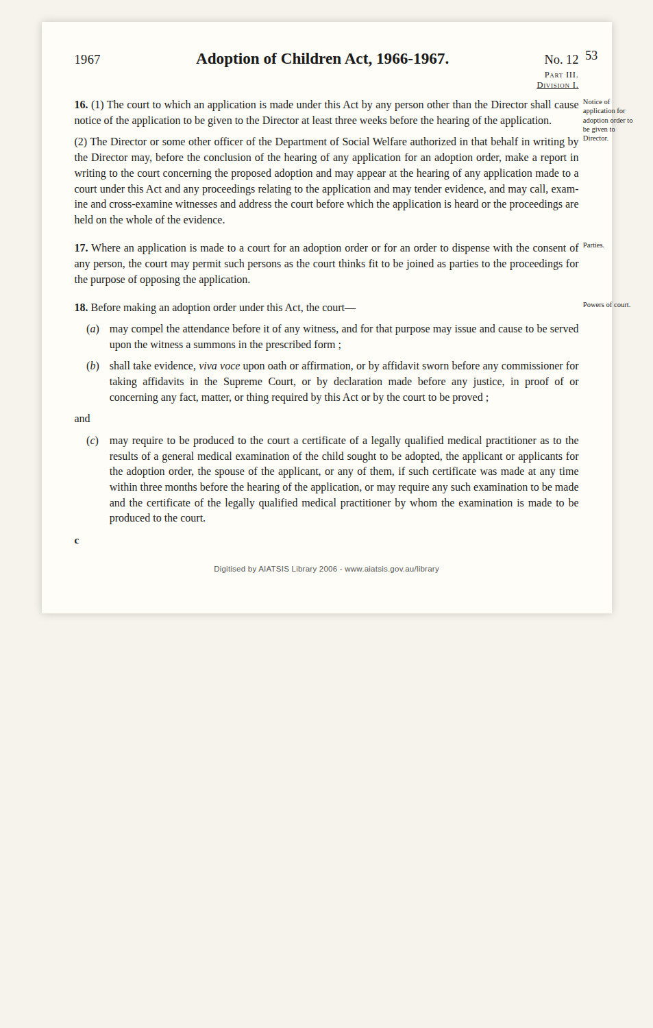53
1967 Adoption of Children Act, 1966-1967. No. 12
Part III.
Division I.
Notice of application for adoption order to be given to Director.
16. (1) The court to which an application is made under this Act by any person other than the Director shall cause notice of the application to be given to the Director at least three weeks before the hearing of the application.
(2) The Director or some other officer of the Department of Social Welfare authorized in that behalf in writing by the Director may, before the conclusion of the hearing of any application for an adoption order, make a report in writing to the court concerning the proposed adoption and may appear at the hearing of any application made to a court under this Act and any proceedings relating to the application and may tender evidence, and may call, examine and cross-examine witnesses and address the court before which the application is heard or the proceedings are held on the whole of the evidence.
Parties.
17. Where an application is made to a court for an adoption order or for an order to dispense with the consent of any person, the court may permit such persons as the court thinks fit to be joined as parties to the proceedings for the purpose of opposing the application.
Powers of court.
18. Before making an adoption order under this Act, the court—
(a) may compel the attendance before it of any witness, and for that purpose may issue and cause to be served upon the witness a summons in the prescribed form ;
(b) shall take evidence, viva voce upon oath or affirmation, or by affidavit sworn before any commissioner for taking affidavits in the Supreme Court, or by declaration made before any justice, in proof of or concerning any fact, matter, or thing required by this Act or by the court to be proved ;
and
(c) may require to be produced to the court a certificate of a legally qualified medical practitioner as to the results of a general medical examination of the child sought to be adopted, the applicant or applicants for the adoption order, the spouse of the applicant, or any of them, if such certificate was made at any time within three months before the hearing of the application, or may require any such examination to be made and the certificate of the legally qualified medical practitioner by whom the examination is made to be produced to the court.
c
Digitised by AIATSIS Library 2006 - www.aiatsis.gov.au/library